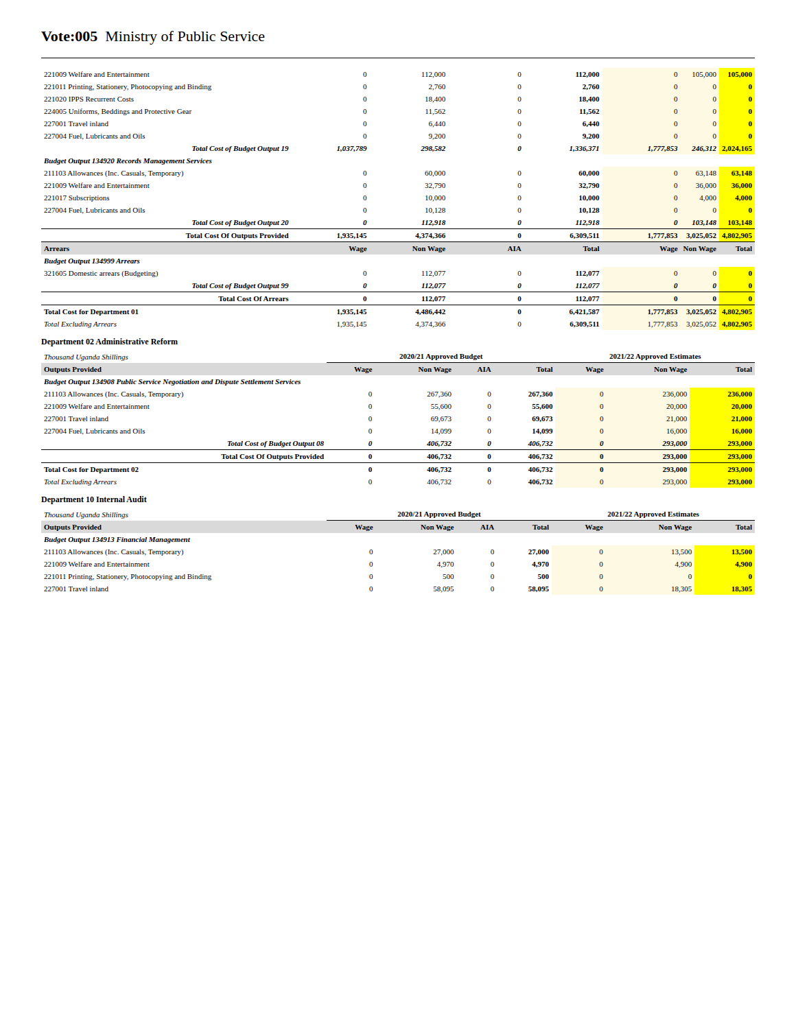Vote:005 Ministry of Public Service
| 221009 Welfare and Entertainment | 0 | 112,000 | 0 | 112,000 | 0 | 105,000 | 105,000 |
| 221011 Printing, Stationery, Photocopying and Binding | 0 | 2,760 | 0 | 2,760 | 0 | 0 | 0 |
| 221020 IPPS Recurrent Costs | 0 | 18,400 | 0 | 18,400 | 0 | 0 | 0 |
| 224005 Uniforms, Beddings and Protective Gear | 0 | 11,562 | 0 | 11,562 | 0 | 0 | 0 |
| 227001 Travel inland | 0 | 6,440 | 0 | 6,440 | 0 | 0 | 0 |
| 227004 Fuel, Lubricants and Oils | 0 | 9,200 | 0 | 9,200 | 0 | 0 | 0 |
| Total Cost of Budget Output 19 | 1,037,789 | 298,582 | 0 | 1,336,371 | 1,777,853 | 246,312 | 2,024,165 |
| Budget Output 134920 Records Management Services |
| 211103 Allowances (Inc. Casuals, Temporary) | 0 | 60,000 | 0 | 60,000 | 0 | 63,148 | 63,148 |
| 221009 Welfare and Entertainment | 0 | 32,790 | 0 | 32,790 | 0 | 36,000 | 36,000 |
| 221017 Subscriptions | 0 | 10,000 | 0 | 10,000 | 0 | 4,000 | 4,000 |
| 227004 Fuel, Lubricants and Oils | 0 | 10,128 | 0 | 10,128 | 0 | 0 | 0 |
| Total Cost of Budget Output 20 | 0 | 112,918 | 0 | 112,918 | 0 | 103,148 | 103,148 |
| Total Cost Of Outputs Provided | 1,935,145 | 4,374,366 | 0 | 6,309,511 | 1,777,853 | 3,025,052 | 4,802,905 |
| Arrears | Wage | Non Wage | AIA | Total | Wage | Non Wage | Total |
| Budget Output 134999 Arrears |
| 321605 Domestic arrears (Budgeting) | 0 | 112,077 | 0 | 112,077 | 0 | 0 | 0 |
| Total Cost of Budget Output 99 | 0 | 112,077 | 0 | 112,077 | 0 | 0 | 0 |
| Total Cost Of Arrears | 0 | 112,077 | 0 | 112,077 | 0 | 0 | 0 |
| Total Cost for Department 01 | 1,935,145 | 4,486,442 | 0 | 6,421,587 | 1,777,853 | 3,025,052 | 4,802,905 |
| Total Excluding Arrears | 1,935,145 | 4,374,366 | 0 | 6,309,511 | 1,777,853 | 3,025,052 | 4,802,905 |
Department 02 Administrative Reform
| Thousand Uganda Shillings | 2020/21 Approved Budget | 2021/22 Approved Estimates |
| Outputs Provided | Wage | Non Wage | AIA | Total | Wage | Non Wage | Total |
| Budget Output 134908 Public Service Negotiation and Dispute Settlement Services |
| 211103 Allowances (Inc. Casuals, Temporary) | 0 | 267,360 | 0 | 267,360 | 0 | 236,000 | 236,000 |
| 221009 Welfare and Entertainment | 0 | 55,600 | 0 | 55,600 | 0 | 20,000 | 20,000 |
| 227001 Travel inland | 0 | 69,673 | 0 | 69,673 | 0 | 21,000 | 21,000 |
| 227004 Fuel, Lubricants and Oils | 0 | 14,099 | 0 | 14,099 | 0 | 16,000 | 16,000 |
| Total Cost of Budget Output 08 | 0 | 406,732 | 0 | 406,732 | 0 | 293,000 | 293,000 |
| Total Cost Of Outputs Provided | 0 | 406,732 | 0 | 406,732 | 0 | 293,000 | 293,000 |
| Total Cost for Department 02 | 0 | 406,732 | 0 | 406,732 | 0 | 293,000 | 293,000 |
| Total Excluding Arrears | 0 | 406,732 | 0 | 406,732 | 0 | 293,000 | 293,000 |
Department 10 Internal Audit
| Thousand Uganda Shillings | 2020/21 Approved Budget | 2021/22 Approved Estimates |
| Outputs Provided | Wage | Non Wage | AIA | Total | Wage | Non Wage | Total |
| Budget Output 134913 Financial Management |
| 211103 Allowances (Inc. Casuals, Temporary) | 0 | 27,000 | 0 | 27,000 | 0 | 13,500 | 13,500 |
| 221009 Welfare and Entertainment | 0 | 4,970 | 0 | 4,970 | 0 | 4,900 | 4,900 |
| 221011 Printing, Stationery, Photocopying and Binding | 0 | 500 | 0 | 500 | 0 | 0 | 0 |
| 227001 Travel inland | 0 | 58,095 | 0 | 58,095 | 0 | 18,305 | 18,305 |